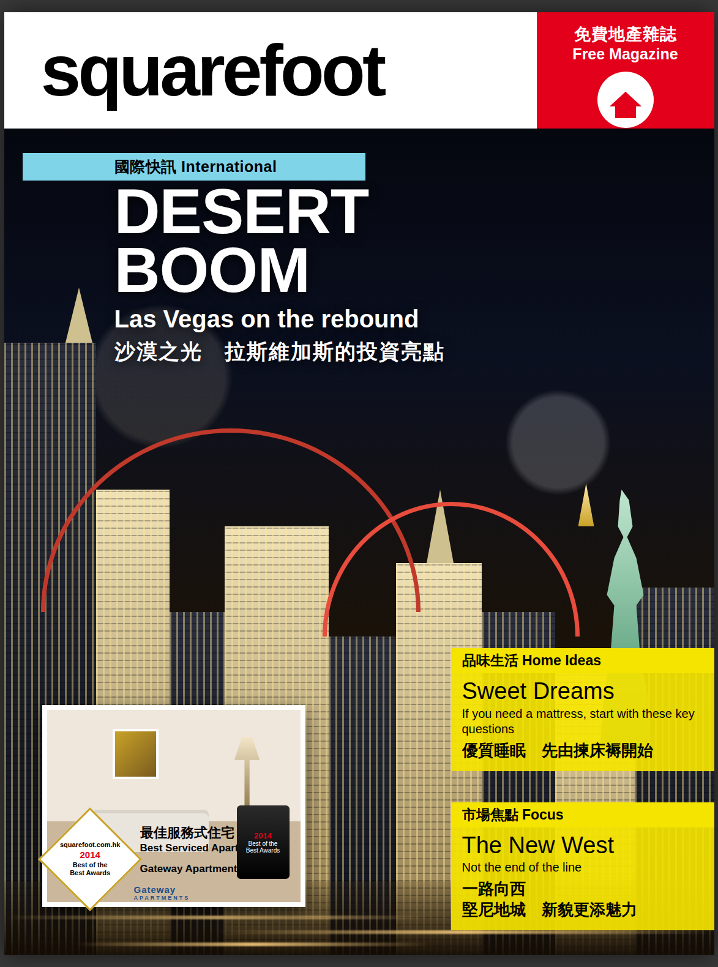squarefoot
免費地產雜誌
Free Magazine
squarefoot.com.hk™
1 JUN 2014
No.197
國際快訊 International
DESERT
BOOM
Las Vegas on the rebound
沙漠之光　拉斯維加斯的投資亮點
squarefoot.com.hk
2014
Best of the
Best Awards
最佳服務式住宅
Best Serviced Apartment
Gateway Apartments
2014 Best of the
Best Awards
GatewayAPARTMENTS
品味生活 Home Ideas
Sweet Dreams
If you need a mattress, start with these key questions
優質睡眠　先由揀床褥開始
市場焦點 Focus
The New West
Not the end of the line
一路向西
堅尼地城　新貌更添魅力